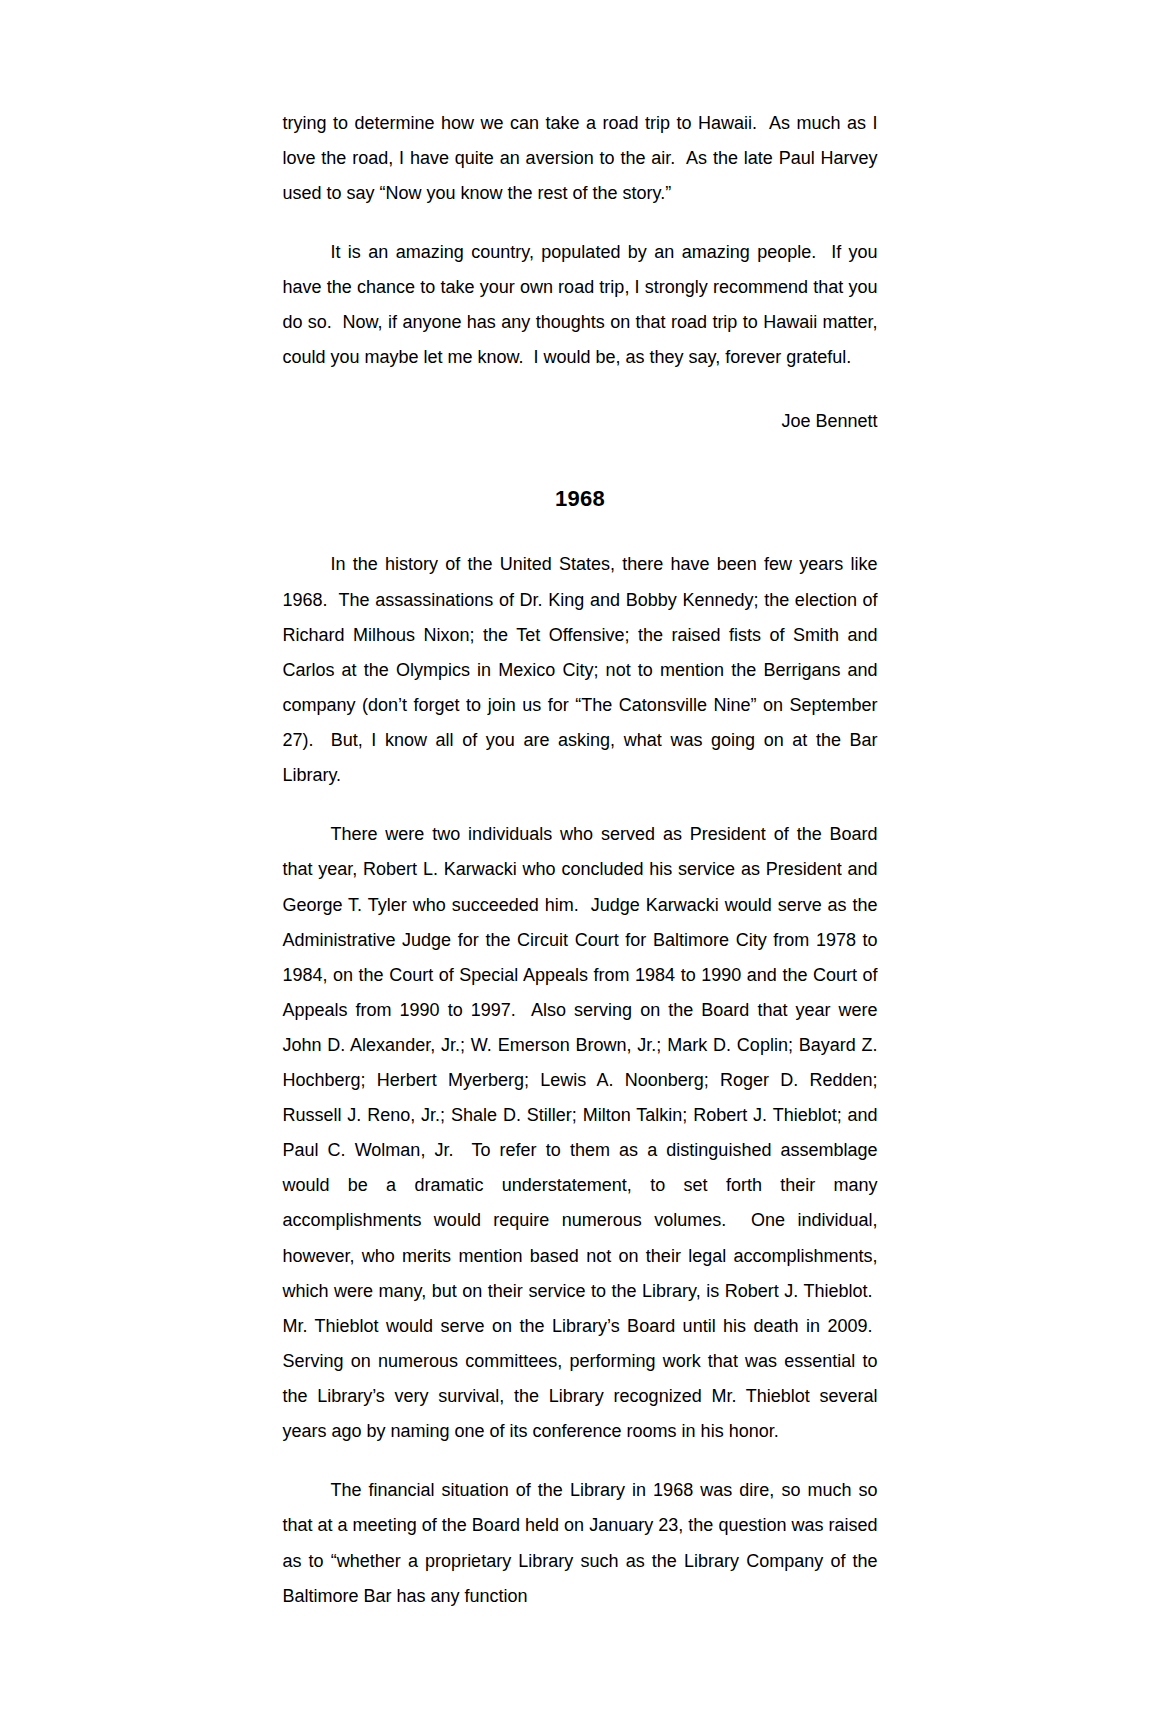trying to determine how we can take a road trip to Hawaii. As much as I love the road, I have quite an aversion to the air. As the late Paul Harvey used to say “Now you know the rest of the story.”
It is an amazing country, populated by an amazing people. If you have the chance to take your own road trip, I strongly recommend that you do so. Now, if anyone has any thoughts on that road trip to Hawaii matter, could you maybe let me know. I would be, as they say, forever grateful.
Joe Bennett
1968
In the history of the United States, there have been few years like 1968. The assassinations of Dr. King and Bobby Kennedy; the election of Richard Milhous Nixon; the Tet Offensive; the raised fists of Smith and Carlos at the Olympics in Mexico City; not to mention the Berrigans and company (don’t forget to join us for “The Catonsville Nine” on September 27). But, I know all of you are asking, what was going on at the Bar Library.
There were two individuals who served as President of the Board that year, Robert L. Karwacki who concluded his service as President and George T. Tyler who succeeded him. Judge Karwacki would serve as the Administrative Judge for the Circuit Court for Baltimore City from 1978 to 1984, on the Court of Special Appeals from 1984 to 1990 and the Court of Appeals from 1990 to 1997. Also serving on the Board that year were John D. Alexander, Jr.; W. Emerson Brown, Jr.; Mark D. Coplin; Bayard Z. Hochberg; Herbert Myerberg; Lewis A. Noonberg; Roger D. Redden; Russell J. Reno, Jr.; Shale D. Stiller; Milton Talkin; Robert J. Thieblot; and Paul C. Wolman, Jr. To refer to them as a distinguished assemblage would be a dramatic understatement, to set forth their many accomplishments would require numerous volumes. One individual, however, who merits mention based not on their legal accomplishments, which were many, but on their service to the Library, is Robert J. Thieblot. Mr. Thieblot would serve on the Library’s Board until his death in 2009. Serving on numerous committees, performing work that was essential to the Library’s very survival, the Library recognized Mr. Thieblot several years ago by naming one of its conference rooms in his honor.
The financial situation of the Library in 1968 was dire, so much so that at a meeting of the Board held on January 23, the question was raised as to “whether a proprietary Library such as the Library Company of the Baltimore Bar has any function